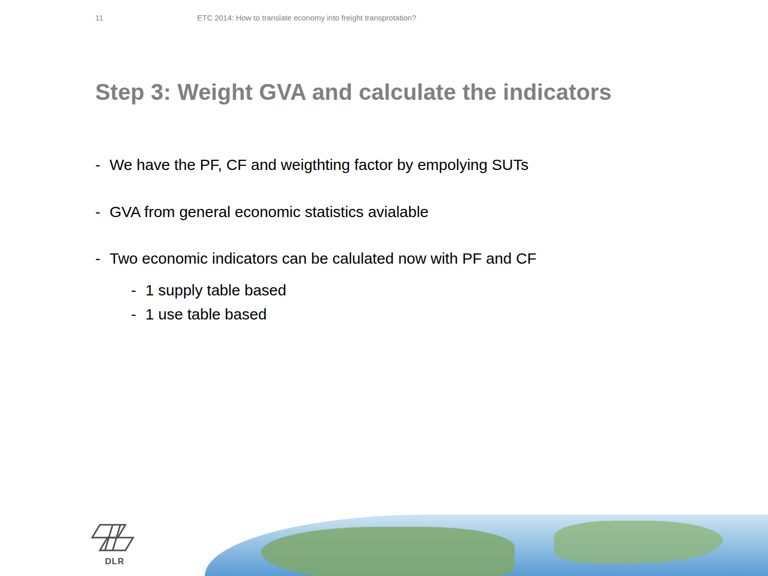11
ETC 2014: How to translate economy into freight transprotation?
Step 3: Weight GVA and calculate the indicators
-We have the PF, CF and weigthting factor by empolying SUTs
-GVA from general economic statistics avialable
-Two economic indicators can be calulated now with PF and CF
-1 supply table based
-1 use table based
DLR